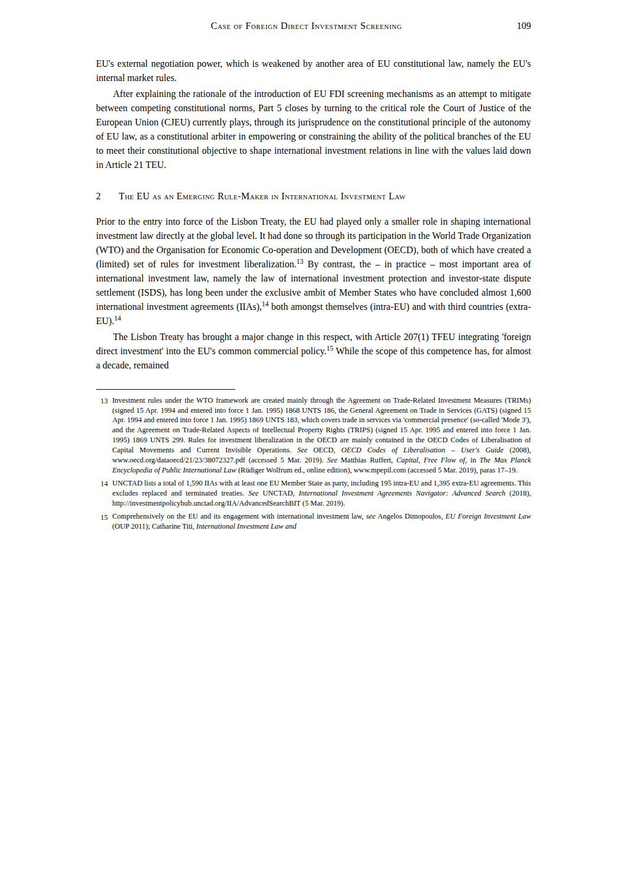Case of Foreign Direct Investment Screening 109
EU's external negotiation power, which is weakened by another area of EU constitutional law, namely the EU's internal market rules.
After explaining the rationale of the introduction of EU FDI screening mechanisms as an attempt to mitigate between competing constitutional norms, Part 5 closes by turning to the critical role the Court of Justice of the European Union (CJEU) currently plays, through its jurisprudence on the constitutional principle of the autonomy of EU law, as a constitutional arbiter in empowering or constraining the ability of the political branches of the EU to meet their constitutional objective to shape international investment relations in line with the values laid down in Article 21 TEU.
2 The EU as an Emerging Rule-Maker in International Investment Law
Prior to the entry into force of the Lisbon Treaty, the EU had played only a smaller role in shaping international investment law directly at the global level. It had done so through its participation in the World Trade Organization (WTO) and the Organisation for Economic Co-operation and Development (OECD), both of which have created a (limited) set of rules for investment liberalization.13 By contrast, the – in practice – most important area of international investment law, namely the law of international investment protection and investor-state dispute settlement (ISDS), has long been under the exclusive ambit of Member States who have concluded almost 1,600 international investment agreements (IIAs),14 both amongst themselves (intra-EU) and with third countries (extra-EU).14
The Lisbon Treaty has brought a major change in this respect, with Article 207(1) TFEU integrating 'foreign direct investment' into the EU's common commercial policy.15 While the scope of this competence has, for almost a decade, remained
13 Investment rules under the WTO framework are created mainly through the Agreement on Trade-Related Investment Measures (TRIMs) (signed 15 Apr. 1994 and entered into force 1 Jan. 1995) 1868 UNTS 186, the General Agreement on Trade in Services (GATS) (signed 15 Apr. 1994 and entered into force 1 Jan. 1995) 1869 UNTS 183, which covers trade in services via 'commercial presence' (so-called 'Mode 3'), and the Agreement on Trade-Related Aspects of Intellectual Property Rights (TRIPS) (signed 15 Apr. 1995 and entered into force 1 Jan. 1995) 1869 UNTS 299. Rules for investment liberalization in the OECD are mainly contained in the OECD Codes of Liberalisation of Capital Movements and Current Invisible Operations. See OECD, OECD Codes of Liberalisation – User's Guide (2008), www.oecd.org/dataoecd/21/23/38072327.pdf (accessed 5 Mar. 2019). See Matthias Ruffert, Capital, Free Flow of, in The Max Planck Encyclopedia of Public International Law (Rüdiger Wolfrum ed., online edition), www.mpepil.com (accessed 5 Mar. 2019), paras 17–19.
14 UNCTAD lists a total of 1,590 IIAs with at least one EU Member State as party, including 195 intra-EU and 1,395 extra-EU agreements. This excludes replaced and terminated treaties. See UNCTAD, International Investment Agreements Navigator: Advanced Search (2018), http://investmentpolicyhub.unctad.org/IIA/AdvancedSearchBIT (5 Mar. 2019).
15 Comprehensively on the EU and its engagement with international investment law, see Angelos Dimopoulos, EU Foreign Investment Law (OUP 2011); Catharine Titi, International Investment Law and